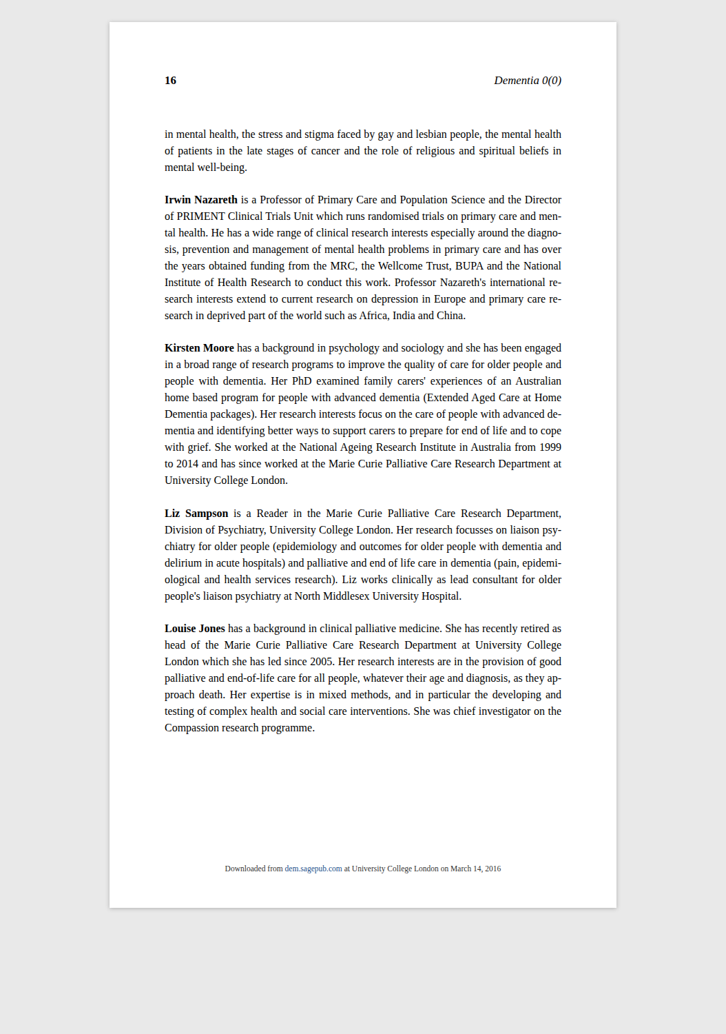16 Dementia 0(0)
in mental health, the stress and stigma faced by gay and lesbian people, the mental health of patients in the late stages of cancer and the role of religious and spiritual beliefs in mental well-being.
Irwin Nazareth is a Professor of Primary Care and Population Science and the Director of PRIMENT Clinical Trials Unit which runs randomised trials on primary care and mental health. He has a wide range of clinical research interests especially around the diagnosis, prevention and management of mental health problems in primary care and has over the years obtained funding from the MRC, the Wellcome Trust, BUPA and the National Institute of Health Research to conduct this work. Professor Nazareth's international research interests extend to current research on depression in Europe and primary care research in deprived part of the world such as Africa, India and China.
Kirsten Moore has a background in psychology and sociology and she has been engaged in a broad range of research programs to improve the quality of care for older people and people with dementia. Her PhD examined family carers' experiences of an Australian home based program for people with advanced dementia (Extended Aged Care at Home Dementia packages). Her research interests focus on the care of people with advanced dementia and identifying better ways to support carers to prepare for end of life and to cope with grief. She worked at the National Ageing Research Institute in Australia from 1999 to 2014 and has since worked at the Marie Curie Palliative Care Research Department at University College London.
Liz Sampson is a Reader in the Marie Curie Palliative Care Research Department, Division of Psychiatry, University College London. Her research focusses on liaison psychiatry for older people (epidemiology and outcomes for older people with dementia and delirium in acute hospitals) and palliative and end of life care in dementia (pain, epidemiological and health services research). Liz works clinically as lead consultant for older people's liaison psychiatry at North Middlesex University Hospital.
Louise Jones has a background in clinical palliative medicine. She has recently retired as head of the Marie Curie Palliative Care Research Department at University College London which she has led since 2005. Her research interests are in the provision of good palliative and end-of-life care for all people, whatever their age and diagnosis, as they approach death. Her expertise is in mixed methods, and in particular the developing and testing of complex health and social care interventions. She was chief investigator on the Compassion research programme.
Downloaded from dem.sagepub.com at University College London on March 14, 2016